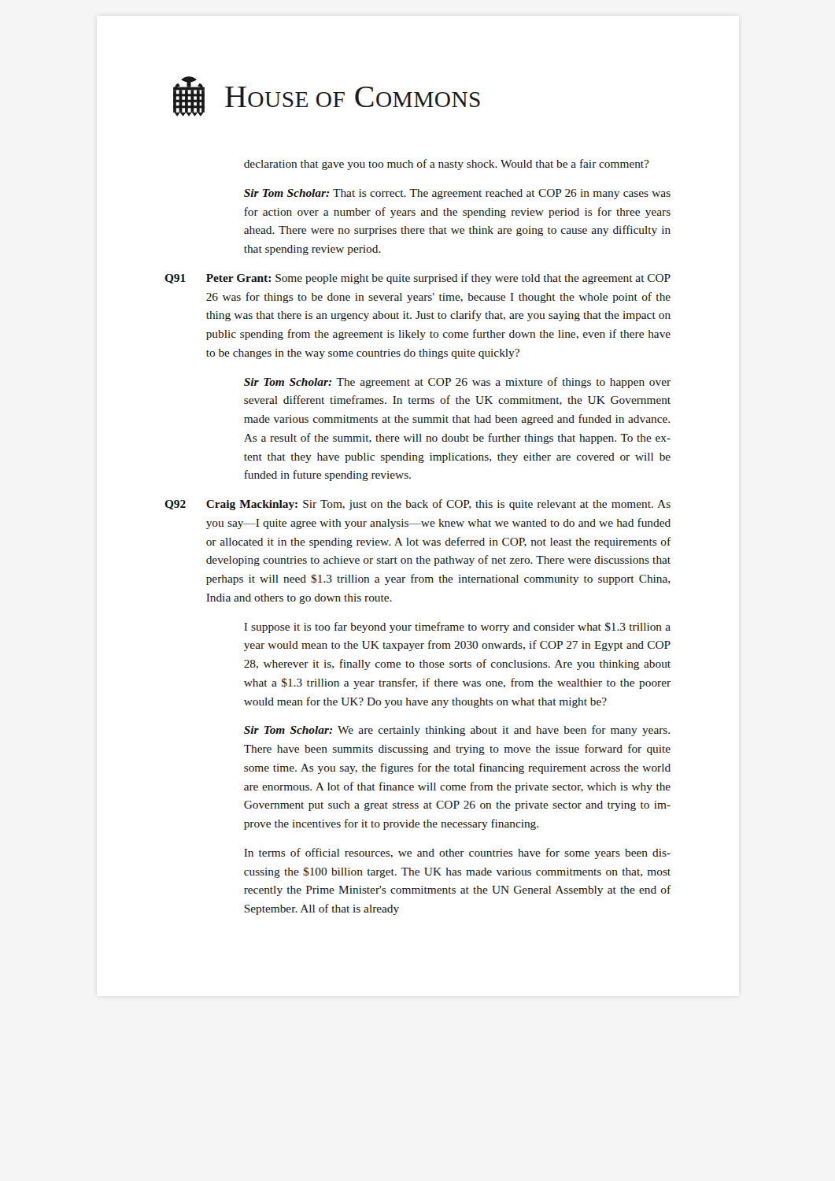HOUSE OF COMMONS
declaration that gave you too much of a nasty shock. Would that be a fair comment?
Sir Tom Scholar: That is correct. The agreement reached at COP 26 in many cases was for action over a number of years and the spending review period is for three years ahead. There were no surprises there that we think are going to cause any difficulty in that spending review period.
Q91
Peter Grant: Some people might be quite surprised if they were told that the agreement at COP 26 was for things to be done in several years' time, because I thought the whole point of the thing was that there is an urgency about it. Just to clarify that, are you saying that the impact on public spending from the agreement is likely to come further down the line, even if there have to be changes in the way some countries do things quite quickly?
Sir Tom Scholar: The agreement at COP 26 was a mixture of things to happen over several different timeframes. In terms of the UK commitment, the UK Government made various commitments at the summit that had been agreed and funded in advance. As a result of the summit, there will no doubt be further things that happen. To the extent that they have public spending implications, they either are covered or will be funded in future spending reviews.
Q92
Craig Mackinlay: Sir Tom, just on the back of COP, this is quite relevant at the moment. As you say—I quite agree with your analysis—we knew what we wanted to do and we had funded or allocated it in the spending review. A lot was deferred in COP, not least the requirements of developing countries to achieve or start on the pathway of net zero. There were discussions that perhaps it will need $1.3 trillion a year from the international community to support China, India and others to go down this route.
I suppose it is too far beyond your timeframe to worry and consider what $1.3 trillion a year would mean to the UK taxpayer from 2030 onwards, if COP 27 in Egypt and COP 28, wherever it is, finally come to those sorts of conclusions. Are you thinking about what a $1.3 trillion a year transfer, if there was one, from the wealthier to the poorer would mean for the UK? Do you have any thoughts on what that might be?
Sir Tom Scholar: We are certainly thinking about it and have been for many years. There have been summits discussing and trying to move the issue forward for quite some time. As you say, the figures for the total financing requirement across the world are enormous. A lot of that finance will come from the private sector, which is why the Government put such a great stress at COP 26 on the private sector and trying to improve the incentives for it to provide the necessary financing.
In terms of official resources, we and other countries have for some years been discussing the $100 billion target. The UK has made various commitments on that, most recently the Prime Minister's commitments at the UN General Assembly at the end of September. All of that is already